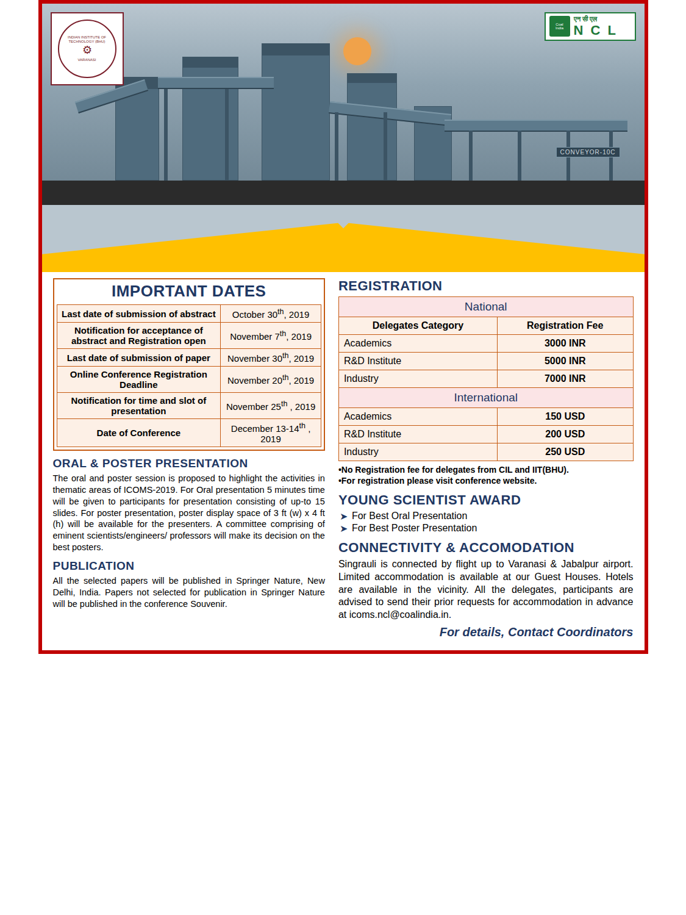CONVEYOR-10C
INDIAN INSTITUTE OF TECHNOLOGY (BHU)
⚙
VARANASI
Coal
India
एन सी एल
N C L
IMPORTANT DATES
| Last date of submission of abstract | October 30 th , 2019 |
| Notification for acceptance of abstract and Registration open | November 7 th , 2019 |
| Last date of submission of paper | November 30 th , 2019 |
| Online Conference Registration Deadline | November 20 th , 2019 |
| Notification for time and slot of presentation | November 25 th , 2019 |
| Date of Conference | December 13-14 th , 2019 |
ORAL & POSTER PRESENTATION
The oral and poster session is proposed to highlight the activities in thematic areas of ICOMS-2019. For Oral presentation 5 minutes time will be given to participants for presentation consisting of up-to 15 slides. For poster presentation, poster display space of 3 ft (w) x 4 ft (h) will be available for the presenters. A committee comprising of eminent scientists/engineers/ professors will make its decision on the best posters.
PUBLICATION
All the selected papers will be published in Springer Nature, New Delhi, India. Papers not selected for publication in Springer Nature will be published in the conference Souvenir.
REGISTRATION
| National |
| --- |
| Delegates Category | Registration Fee |
| Academics | 3000 INR |
| R&D Institute | 5000 INR |
| Industry | 7000 INR |
| International |
| Academics | 150 USD |
| R&D Institute | 200 USD |
| Industry | 250 USD |
•No Registration fee for delegates from CIL and IIT(BHU).
•For registration please visit conference website.
YOUNG SCIENTIST AWARD
For Best Oral Presentation
For Best Poster Presentation
CONNECTIVITY & ACCOMODATION
Singrauli is connected by flight up to Varanasi & Jabalpur airport. Limited accommodation is available at our Guest Houses. Hotels are available in the vicinity. All the delegates, participants are advised to send their prior requests for accommodation in advance at icoms.ncl@coalindia.in.
For details, Contact Coordinators